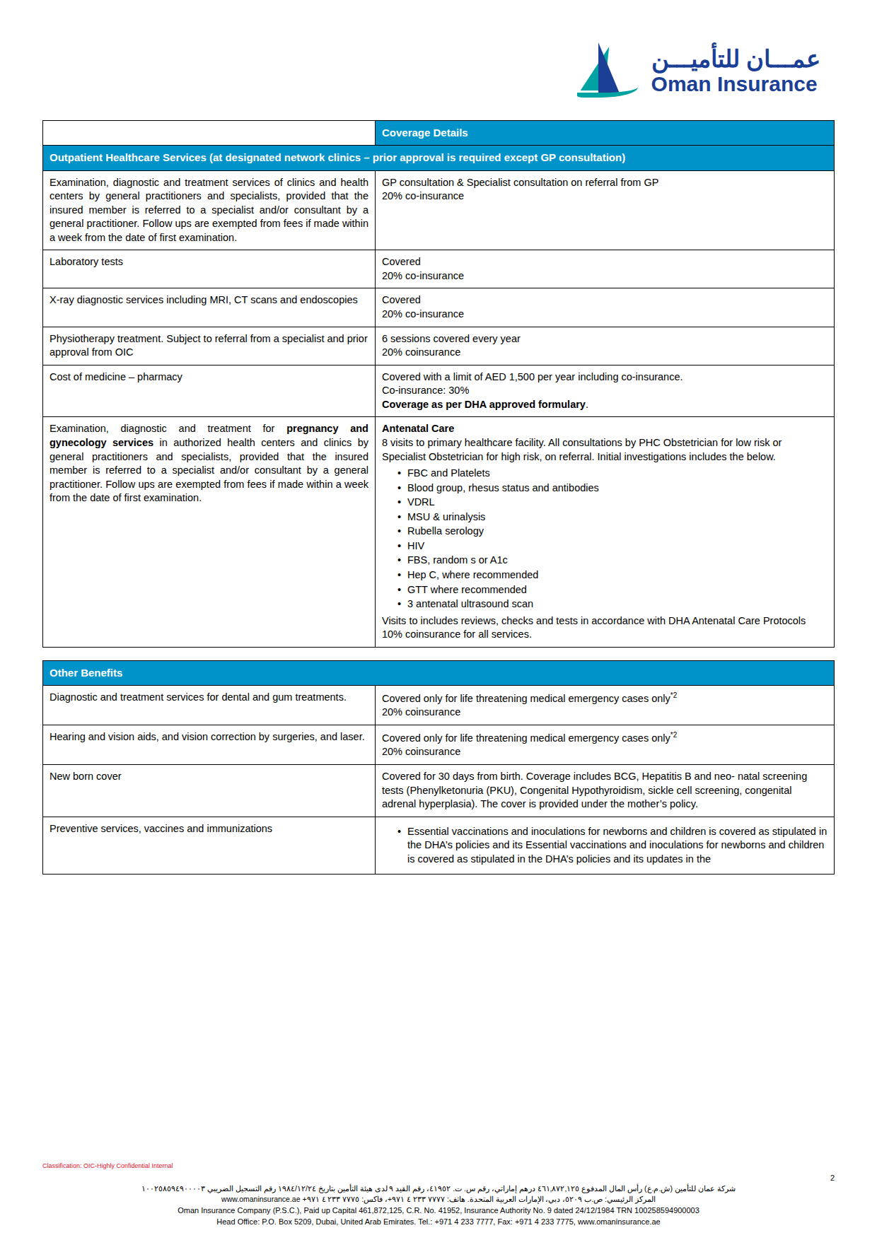عمـــان للتأميـــن
Oman Insurance
| | Coverage Details |
| Outpatient Healthcare Services (at designated network clinics – prior approval is required except GP consultation) |
| Examination, diagnostic and treatment services of clinics and health centers by general practitioners and specialists, provided that the insured member is referred to a specialist and/or consultant by a general practitioner. Follow ups are exempted from fees if made within a week from the date of first examination. | GP consultation & Specialist consultation on referral from GP 20% co-insurance |
| Laboratory tests | Covered 20% co-insurance |
| X-ray diagnostic services including MRI, CT scans and endoscopies | Covered 20% co-insurance |
| Physiotherapy treatment. Subject to referral from a specialist and prior approval from OIC | 6 sessions covered every year 20% coinsurance |
| Cost of medicine – pharmacy | Covered with a limit of AED 1,500 per year including co-insurance. Co-insurance: 30% Coverage as per DHA approved formulary . |
| Examination, diagnostic and treatment for pregnancy and gynecology services in authorized health centers and clinics by general practitioners and specialists, provided that the insured member is referred to a specialist and/or consultant by a general practitioner. Follow ups are exempted from fees if made within a week from the date of first examination. | Antenatal Care 8 visits to primary healthcare facility. All consultations by PHC Obstetrician for low risk or Specialist Obstetrician for high risk, on referral. Initial investigations includes the below. FBC and Platelets Blood group, rhesus status and antibodies VDRL MSU & urinalysis Rubella serology HIV FBS, random s or A1c Hep C, where recommended GTT where recommended 3 antenatal ultrasound scan Visits to includes reviews, checks and tests in accordance with DHA Antenatal Care Protocols 10% coinsurance for all services. |
| Other Benefits |
| Diagnostic and treatment services for dental and gum treatments. | Covered only for life threatening medical emergency cases only *2 20% coinsurance |
| Hearing and vision aids, and vision correction by surgeries, and laser. | Covered only for life threatening medical emergency cases only *2 20% coinsurance |
| New born cover | Covered for 30 days from birth. Coverage includes BCG, Hepatitis B and neo- natal screening tests (Phenylketonuria (PKU), Congenital Hypothyroidism, sickle cell screening, congenital adrenal hyperplasia). The cover is provided under the mother’s policy. |
| Preventive services, vaccines and immunizations | Essential vaccinations and inoculations for newborns and children is covered as stipulated in the DHA’s policies and its Essential vaccinations and inoculations for newborns and children is covered as stipulated in the DHA’s policies and its updates in the |
Classification: OIC-Highly Confidential Internal
2
شركة عمان للتأمين (ش.م.ع) رأس المال المدفوع ٤٦١,٨٧٢,١٢٥ درهم إماراتي، رقم س. ت. ٤١٩٥٢، رقم القيد ٩ لدى هيئة التأمين بتاريخ ١٩٨٤/١٢/٢٤ رقم التسجيل الضريبي ١٠٠٢٥٨٥٩٤٩٠٠٠٠٣
المركز الرئيسي: ص.ب ٥٢٠٩، دبي، الإمارات العربية المتحدة. هاتف: ٧٧٧٧ ٢٣٣ ٤ ٩٧١+، فاكس: ٧٧٧٥ ٢٣٣ ٤ ٩٧١+ www.omaninsurance.ae
Oman Insurance Company (P.S.C.), Paid up Capital 461,872,125, C.R. No. 41952, Insurance Authority No. 9 dated 24/12/1984 TRN 100258594900003
Head Office: P.O. Box 5209, Dubai, United Arab Emirates. Tel.: +971 4 233 7777, Fax: +971 4 233 7775, www.omaninsurance.ae